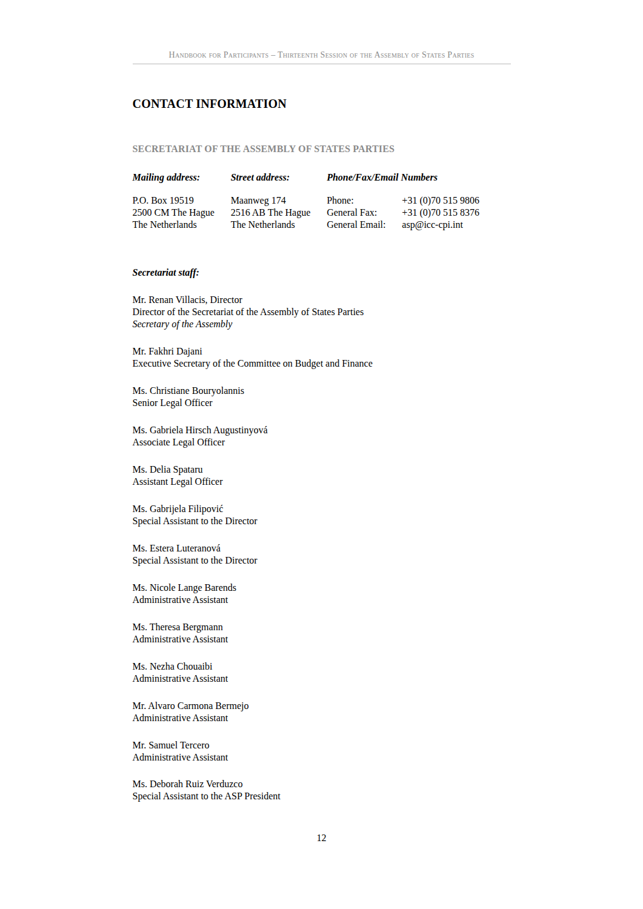Handbook for Participants – Thirteenth Session of the Assembly of States Parties
Contact Information
Secretariat of the Assembly of States Parties
| Mailing address: | Street address: | Phone/Fax/Email Numbers |
| P.O. Box 19519 | Maanweg 174 | Phone: | +31 (0)70 515 9806 |
| 2500 CM The Hague | 2516 AB The Hague | General Fax: | +31 (0)70 515 8376 |
| The Netherlands | The Netherlands | General Email: | asp@icc-cpi.int |
Secretariat staff:
Mr. Renan Villacis, Director
Director of the Secretariat of the Assembly of States Parties
Secretary of the Assembly
Mr. Fakhri Dajani
Executive Secretary of the Committee on Budget and Finance
Ms. Christiane Bouryolannis
Senior Legal Officer
Ms. Gabriela Hirsch Augustinyová
Associate Legal Officer
Ms. Delia Spataru
Assistant Legal Officer
Ms. Gabrijela Filipović
Special Assistant to the Director
Ms. Estera Luteranová
Special Assistant to the Director
Ms. Nicole Lange Barends
Administrative Assistant
Ms. Theresa Bergmann
Administrative Assistant
Ms. Nezha Chouaibi
Administrative Assistant
Mr. Alvaro Carmona Bermejo
Administrative Assistant
Mr. Samuel Tercero
Administrative Assistant
Ms. Deborah Ruiz Verduzco
Special Assistant to the ASP President
12